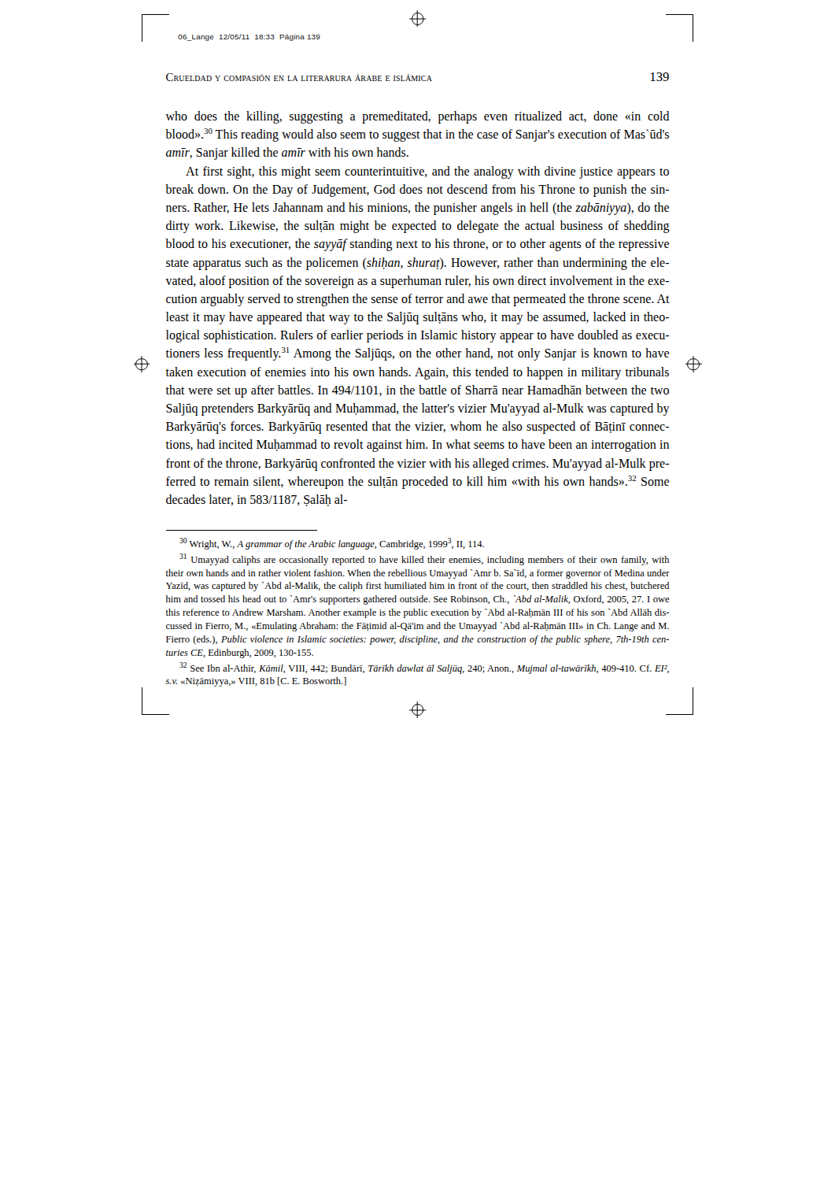06_Lange 12/05/11 18:33 Página 139
Crueldad y compasión en la literarura árabe e islámica 139
who does the killing, suggesting a premeditated, perhaps even ritualized act, done «in cold blood».30 This reading would also seem to suggest that in the case of Sanjar's execution of Mas`ūd's amīr, Sanjar killed the amīr with his own hands.
At first sight, this might seem counterintuitive, and the analogy with divine justice appears to break down. On the Day of Judgement, God does not descend from his Throne to punish the sinners. Rather, He lets Jahannam and his minions, the punisher angels in hell (the zabāniyya), do the dirty work. Likewise, the sulṭān might be expected to delegate the actual business of shedding blood to his executioner, the sayyāf standing next to his throne, or to other agents of the repressive state apparatus such as the policemen (shiḥan, shuraṭ). However, rather than undermining the elevated, aloof position of the sovereign as a superhuman ruler, his own direct involvement in the execution arguably served to strengthen the sense of terror and awe that permeated the throne scene. At least it may have appeared that way to the Saljūq sulṭāns who, it may be assumed, lacked in theological sophistication. Rulers of earlier periods in Islamic history appear to have doubled as executioners less frequently.31 Among the Saljūqs, on the other hand, not only Sanjar is known to have taken execution of enemies into his own hands. Again, this tended to happen in military tribunals that were set up after battles. In 494/1101, in the battle of Sharrā near Hamadhān between the two Saljūq pretenders Barkyārūq and Muḥammad, the latter's vizier Mu'ayyad al-Mulk was captured by Barkyārūq's forces. Barkyārūq resented that the vizier, whom he also suspected of Bāṭinī connections, had incited Muḥammad to revolt against him. In what seems to have been an interrogation in front of the throne, Barkyārūq confronted the vizier with his alleged crimes. Mu'ayyad al-Mulk preferred to remain silent, whereupon the sulṭān proceded to kill him «with his own hands».32 Some decades later, in 583/1187, Ṣalāḥ al-
30 Wright, W., A grammar of the Arabic language, Cambridge, 19993, II, 114.
31 Umayyad caliphs are occasionally reported to have killed their enemies, including members of their own family, with their own hands and in rather violent fashion. When the rebellious Umayyad `Amr b. Sa`īd, a former governor of Medina under Yazīd, was captured by `Abd al-Malik, the caliph first humiliated him in front of the court, then straddled his chest, butchered him and tossed his head out to `Amr's supporters gathered outside. See Robinson, Ch., `Abd al-Malik, Oxford, 2005, 27. I owe this reference to Andrew Marsham. Another example is the public execution by `Abd al-Raḥmān III of his son `Abd Allāh discussed in Fierro, M., «Emulating Abraham: the Fāṭimid al-Qā'im and the Umayyad `Abd al-Raḥmān III» in Ch. Lange and M. Fierro (eds.), Public violence in Islamic societies: power, discipline, and the construction of the public sphere, 7th-19th centuries CE, Edinburgh, 2009, 130-155.
32 See Ibn al-Athīr, Kāmil, VIII, 442; Bundārī, Tārīkh dawlat āl Saljūq, 240; Anon., Mujmal al-tawārīkh, 409-410. Cf. EI², s.v. «Niẓāmiyya,» VIII, 81b [C. E. Bosworth.]